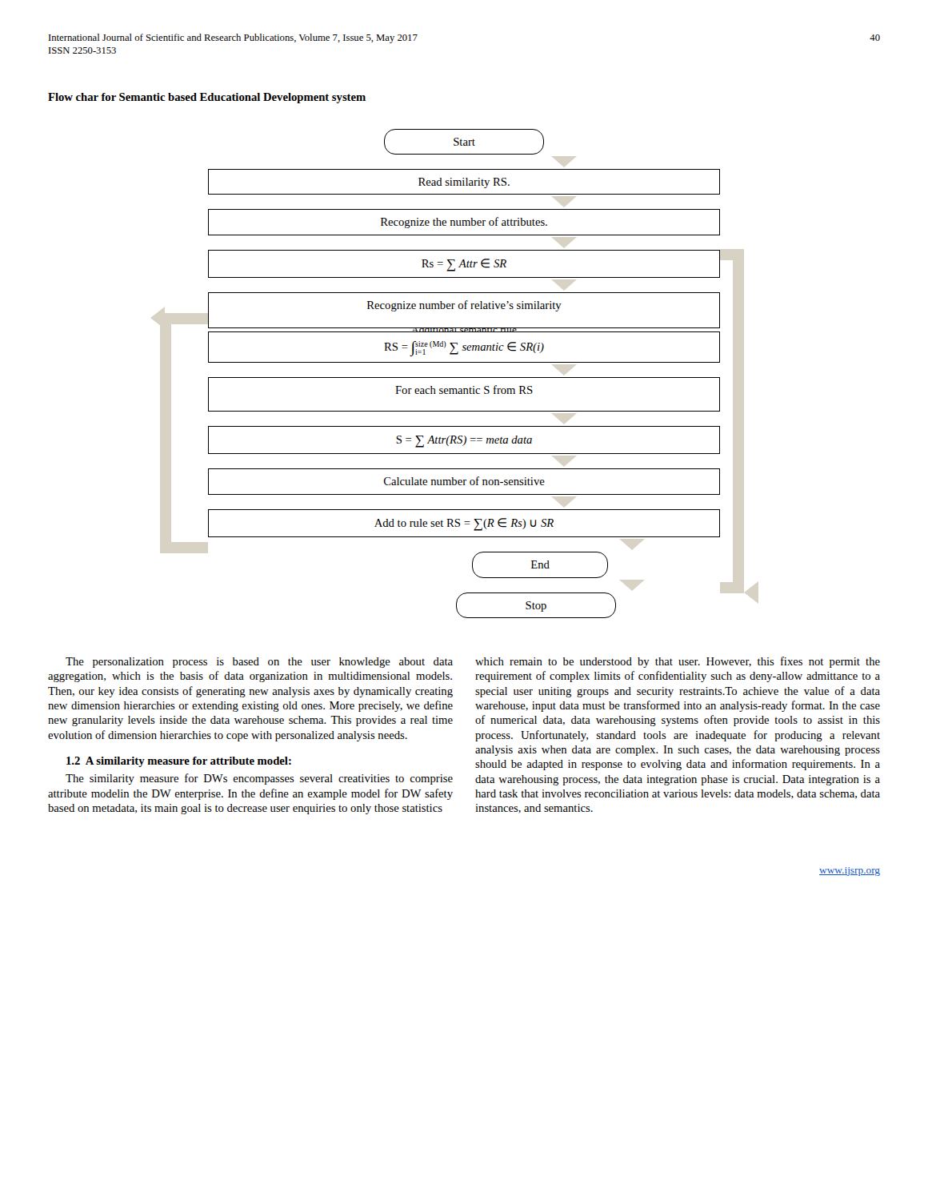International Journal of Scientific and Research Publications, Volume 7, Issue 5, May 2017 ISSN 2250-3153 40
Flow char for Semantic based Educational Development system
Start
Read similarity RS.
Recognize the number of attributes.
Rs = ∑ Attr ∈ SR
Recognize number of relative’s similarity
Additional semantic rule
RS = ∫size (Md) i=1 ∑ semantic ∈ SR(i)
For each semantic S from RS
S = ∑ Attr(RS) == meta data
Calculate number of non-sensitive
Add to rule set RS = ∑(R ∈ Rs) ∪ SR
End
Stop
The personalization process is based on the user knowledge about data aggregation, which is the basis of data organization in multidimensional models. Then, our key idea consists of generating new analysis axes by dynamically creating new dimension hierarchies or extending existing old ones. More precisely, we define new granularity levels inside the data warehouse schema. This provides a real time evolution of dimension hierarchies to cope with personalized analysis needs.
1.2 A similarity measure for attribute model:
The similarity measure for DWs encompasses several creativities to comprise attribute modelin the DW enterprise. In the define an example model for DW safety based on metadata, its main goal is to decrease user enquiries to only those statistics
which remain to be understood by that user. However, this fixes not permit the requirement of complex limits of confidentiality such as deny-allow admittance to a special user uniting groups and security restraints.To achieve the value of a data warehouse, input data must be transformed into an analysis-ready format. In the case of numerical data, data warehousing systems often provide tools to assist in this process. Unfortunately, standard tools are inadequate for producing a relevant analysis axis when data are complex. In such cases, the data warehousing process should be adapted in response to evolving data and information requirements. In a data warehousing process, the data integration phase is crucial. Data integration is a hard task that involves reconciliation at various levels: data models, data schema, data instances, and semantics.
www.ijsrp.org